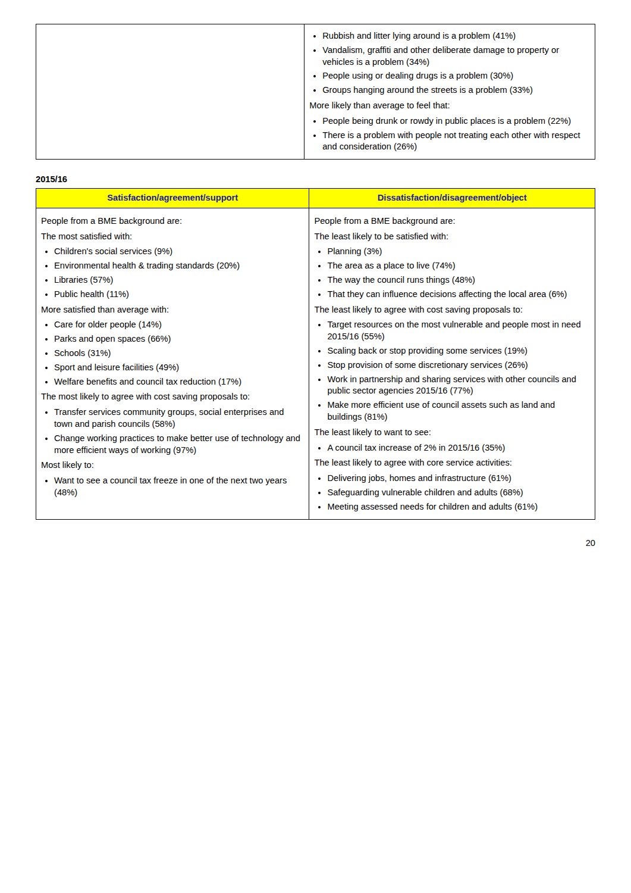| | Rubbish and litter lying around is a problem (41%) Vandalism, graffiti and other deliberate damage to property or vehicles is a problem (34%) People using or dealing drugs is a problem (30%) Groups hanging around the streets is a problem (33%) More likely than average to feel that: People being drunk or rowdy in public places is a problem (22%) There is a problem with people not treating each other with respect and consideration (26%) |
2015/16
| Satisfaction/agreement/support | Dissatisfaction/disagreement/object |
| --- | --- |
| People from a BME background are: The most satisfied with: Children's social services (9%) Environmental health & trading standards (20%) Libraries (57%) Public health (11%) More satisfied than average with: Care for older people (14%) Parks and open spaces (66%) Schools (31%) Sport and leisure facilities (49%) Welfare benefits and council tax reduction (17%) The most likely to agree with cost saving proposals to: Transfer services community groups, social enterprises and town and parish councils (58%) Change working practices to make better use of technology and more efficient ways of working (97%) Most likely to: Want to see a council tax freeze in one of the next two years (48%) | People from a BME background are: The least likely to be satisfied with: Planning (3%) The area as a place to live (74%) The way the council runs things (48%) That they can influence decisions affecting the local area (6%) The least likely to agree with cost saving proposals to: Target resources on the most vulnerable and people most in need 2015/16 (55%) Scaling back or stop providing some services (19%) Stop provision of some discretionary services (26%) Work in partnership and sharing services with other councils and public sector agencies 2015/16 (77%) Make more efficient use of council assets such as land and buildings (81%) The least likely to want to see: A council tax increase of 2% in 2015/16 (35%) The least likely to agree with core service activities: Delivering jobs, homes and infrastructure (61%) Safeguarding vulnerable children and adults (68%) Meeting assessed needs for children and adults (61%) |
20